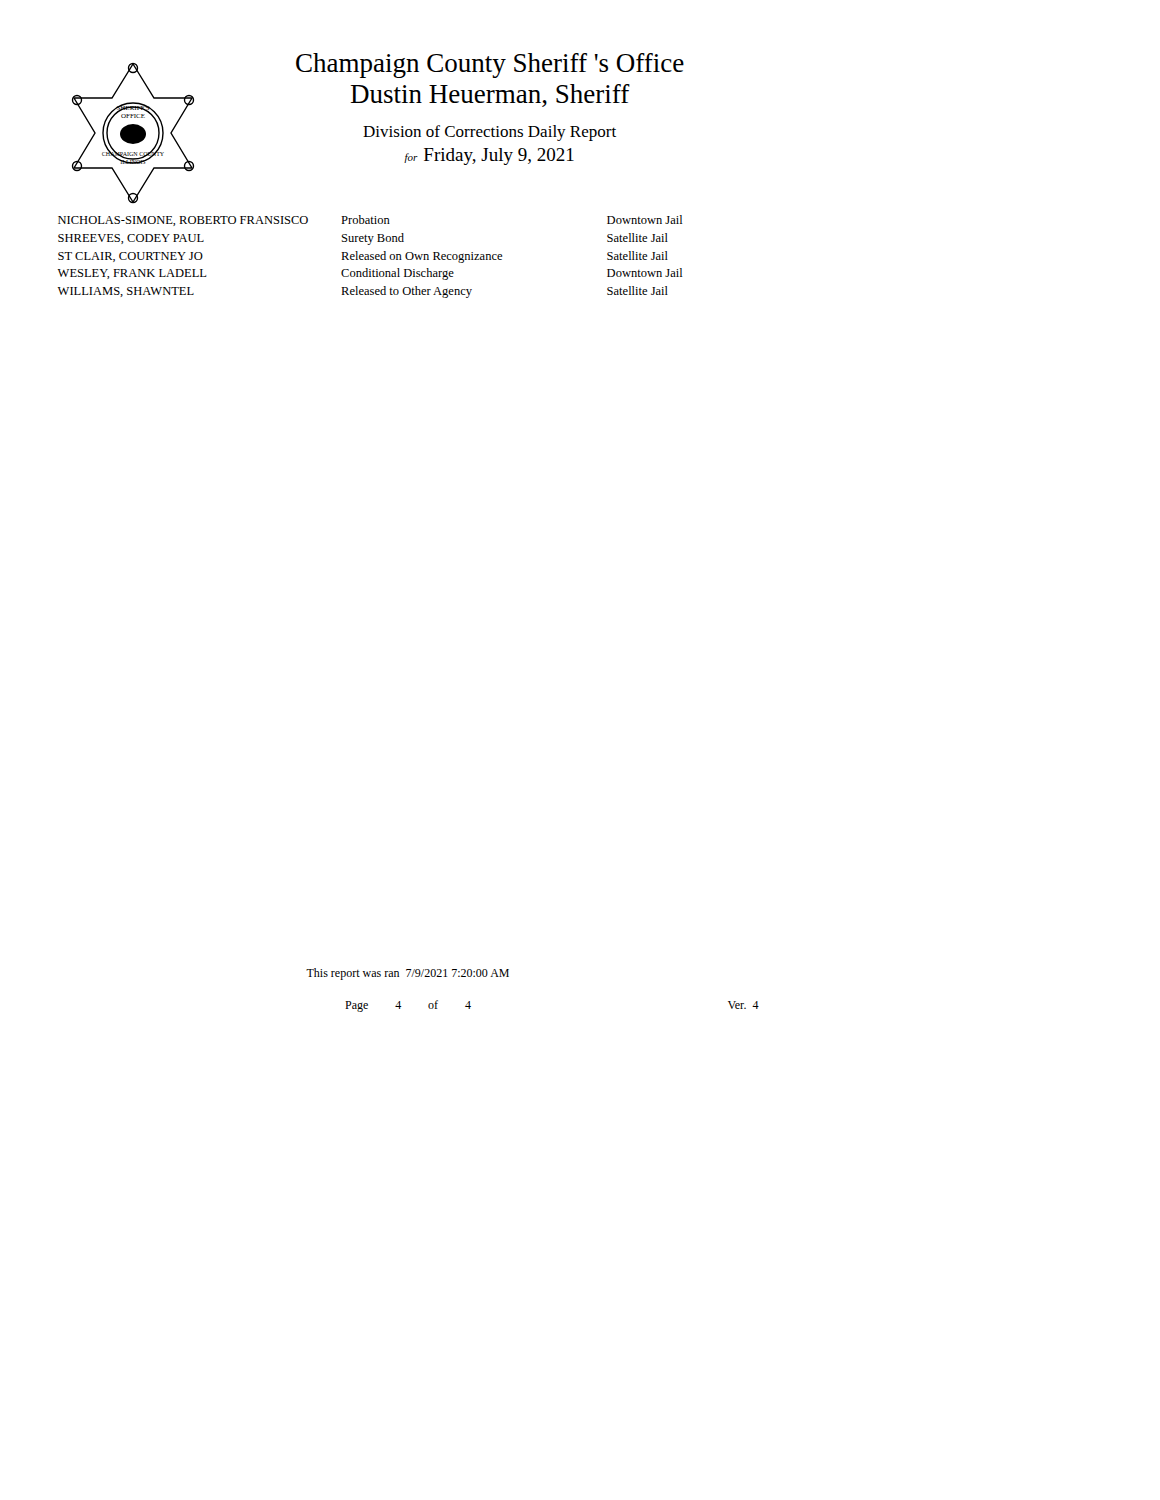SHERIFF'S OFFICE CHAMPAIGN COUNTY ILLINOIS
Champaign County Sheriff 's Office
Dustin Heuerman, Sheriff
Division of Corrections Daily Report
for Friday, July 9, 2021
| NICHOLAS-SIMONE, ROBERTO FRANSISCO | Probation | Downtown Jail |
| SHREEVES, CODEY PAUL | Surety Bond | Satellite Jail |
| ST CLAIR, COURTNEY JO | Released on Own Recognizance | Satellite Jail |
| WESLEY, FRANK LADELL | Conditional Discharge | Downtown Jail |
| WILLIAMS, SHAWNTEL | Released to Other Agency | Satellite Jail |
This report was ran 7/9/2021 7:20:00 AM
Page 4 of 4 Ver. 4